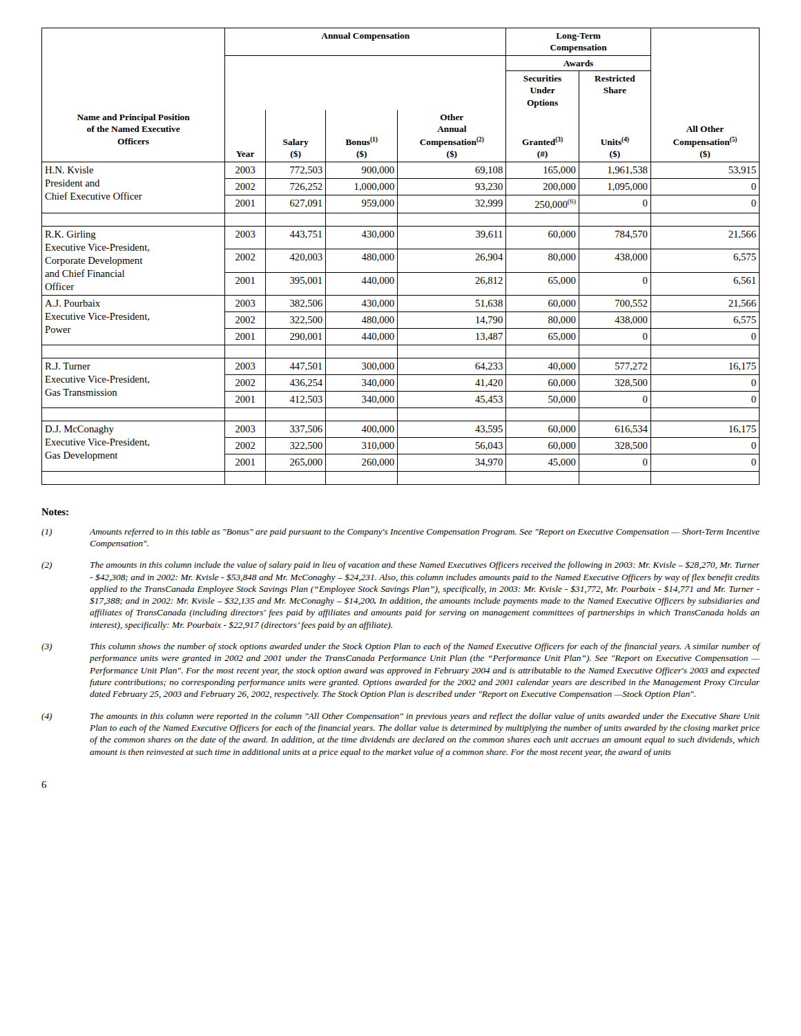| | Annual Compensation | Long-Term Compensation | |
| --- | --- | --- | --- |
| | Awards |
| | Securities Under Options | Restricted Share |
| Name and Principal Position of the Named Executive Officers | Year | Salary ($) | Bonus (1) ($) | Other Annual Compensation (2) ($) | Granted (3) (#) | Units (4) ($) | All Other Compensation (5) ($) |
| H.N. Kvisle President and Chief Executive Officer | 2003 | 772,503 | 900,000 | 69,108 | 165,000 | 1,961,538 | 53,915 |
| 2002 | 726,252 | 1,000,000 | 93,230 | 200,000 | 1,095,000 | 0 |
| 2001 | 627,091 | 959,000 | 32,999 | 250,000 (6) | 0 | 0 |
| R.K. Girling Executive Vice-President, Corporate Development and Chief Financial Officer | 2003 | 443,751 | 430,000 | 39,611 | 60,000 | 784,570 | 21,566 |
| 2002 | 420,003 | 480,000 | 26,904 | 80,000 | 438,000 | 6,575 |
| 2001 | 395,001 | 440,000 | 26,812 | 65,000 | 0 | 6,561 |
| A.J. Pourbaix Executive Vice-President, Power | 2003 | 382,506 | 430,000 | 51,638 | 60,000 | 700,552 | 21,566 |
| 2002 | 322,500 | 480,000 | 14,790 | 80,000 | 438,000 | 6,575 |
| 2001 | 290,001 | 440,000 | 13,487 | 65,000 | 0 | 0 |
| R.J. Turner Executive Vice-President, Gas Transmission | 2003 | 447,501 | 300,000 | 64,233 | 40,000 | 577,272 | 16,175 |
| 2002 | 436,254 | 340,000 | 41,420 | 60,000 | 328,500 | 0 |
| 2001 | 412,503 | 340,000 | 45,453 | 50,000 | 0 | 0 |
| D.J. McConaghy Executive Vice-President, Gas Development | 2003 | 337,506 | 400,000 | 43,595 | 60,000 | 616,534 | 16,175 |
| 2002 | 322,500 | 310,000 | 56,043 | 60,000 | 328,500 | 0 |
| 2001 | 265,000 | 260,000 | 34,970 | 45,000 | 0 | 0 |
Notes:
(1)
Amounts referred to in this table as "Bonus" are paid pursuant to the Company's Incentive Compensation Program. See "Report on Executive Compensation — Short-Term Incentive Compensation".
(2)
The amounts in this column include the value of salary paid in lieu of vacation and these Named Executives Officers received the following in 2003: Mr. Kvisle – $28,270, Mr. Turner - $42,308; and in 2002: Mr. Kvisle - $53,848 and Mr. McConaghy – $24,231. Also, this column includes amounts paid to the Named Executive Officers by way of flex benefit credits applied to the TransCanada Employee Stock Savings Plan (“Employee Stock Savings Plan”), specifically, in 2003: Mr. Kvisle - $31,772, Mr. Pourbaix - $14,771 and Mr. Turner - $17,388; and in 2002: Mr. Kvisle – $32,135 and Mr. McConaghy – $14,200. In addition, the amounts include payments made to the Named Executive Officers by subsidiaries and affiliates of TransCanada (including directors' fees paid by affiliates and amounts paid for serving on management committees of partnerships in which TransCanada holds an interest), specifically: Mr. Pourbaix - $22,917 (directors’ fees paid by an affiliate).
(3)
This column shows the number of stock options awarded under the Stock Option Plan to each of the Named Executive Officers for each of the financial years. A similar number of performance units were granted in 2002 and 2001 under the TransCanada Performance Unit Plan (the “Performance Unit Plan”). See "Report on Executive Compensation —Performance Unit Plan". For the most recent year, the stock option award was approved in February 2004 and is attributable to the Named Executive Officer's 2003 and expected future contributions; no corresponding performance units were granted. Options awarded for the 2002 and 2001 calendar years are described in the Management Proxy Circular dated February 25, 2003 and February 26, 2002, respectively. The Stock Option Plan is described under "Report on Executive Compensation —Stock Option Plan".
(4)
The amounts in this column were reported in the column "All Other Compensation" in previous years and reflect the dollar value of units awarded under the Executive Share Unit Plan to each of the Named Executive Officers for each of the financial years. The dollar value is determined by multiplying the number of units awarded by the closing market price of the common shares on the date of the award. In addition, at the time dividends are declared on the common shares each unit accrues an amount equal to such dividends, which amount is then reinvested at such time in additional units at a price equal to the market value of a common share. For the most recent year, the award of units
6